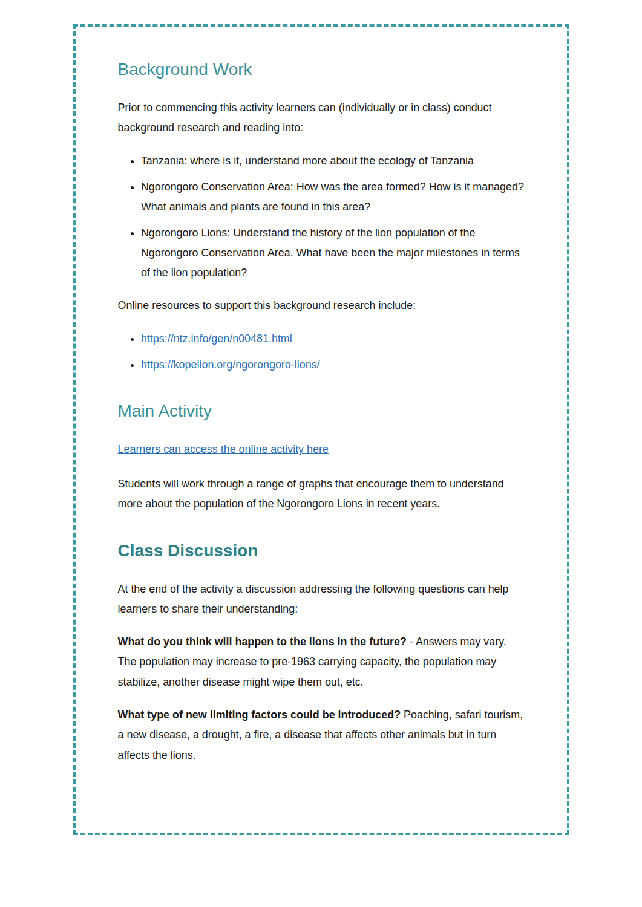Background Work
Prior to commencing this activity learners can (individually or in class) conduct background research and reading into:
Tanzania: where is it, understand more about the ecology of Tanzania
Ngorongoro Conservation Area: How was the area formed? How is it managed? What animals and plants are found in this area?
Ngorongoro Lions: Understand the history of the lion population of the Ngorongoro Conservation Area. What have been the major milestones in terms of the lion population?
Online resources to support this background research include:
https://ntz.info/gen/n00481.html
https://kopelion.org/ngorongoro-lions/
Main Activity
Learners can access the online activity here
Students will work through a range of graphs that encourage them to understand more about the population of the Ngorongoro Lions in recent years.
Class Discussion
At the end of the activity a discussion addressing the following questions can help learners to share their understanding:
What do you think will happen to the lions in the future? - Answers may vary. The population may increase to pre-1963 carrying capacity, the population may stabilize, another disease might wipe them out, etc.
What type of new limiting factors could be introduced? Poaching, safari tourism, a new disease, a drought, a fire, a disease that affects other animals but in turn affects the lions.